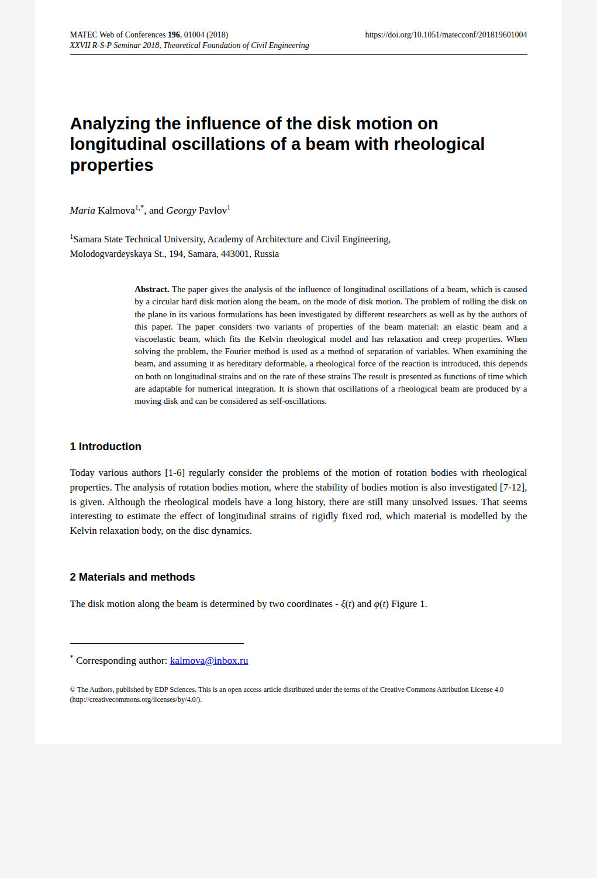MATEC Web of Conferences 196, 01004 (2018)
XXVII R-S-P Seminar 2018, Theoretical Foundation of Civil Engineering
https://doi.org/10.1051/matecconf/201819601004
Analyzing the influence of the disk motion on longitudinal oscillations of a beam with rheological properties
Maria Kalmova1,*, and Georgy Pavlov1
1Samara State Technical University, Academy of Architecture and Civil Engineering,
Molodogvardeyskaya St., 194, Samara, 443001, Russia
Abstract. The paper gives the analysis of the influence of longitudinal oscillations of a beam, which is caused by a circular hard disk motion along the beam, on the mode of disk motion. The problem of rolling the disk on the plane in its various formulations has been investigated by different researchers as well as by the authors of this paper. The paper considers two variants of properties of the beam material: an elastic beam and a viscoelastic beam, which fits the Kelvin rheological model and has relaxation and creep properties. When solving the problem, the Fourier method is used as a method of separation of variables. When examining the beam, and assuming it as hereditary deformable, a rheological force of the reaction is introduced, this depends on both on longitudinal strains and on the rate of these strains The result is presented as functions of time which are adaptable for numerical integration. It is shown that oscillations of a rheological beam are produced by a moving disk and can be considered as self-oscillations.
1 Introduction
Today various authors [1-6] regularly consider the problems of the motion of rotation bodies with rheological properties. The analysis of rotation bodies motion, where the stability of bodies motion is also investigated [7-12], is given. Although the rheological models have a long history, there are still many unsolved issues. That seems interesting to estimate the effect of longitudinal strains of rigidly fixed rod, which material is modelled by the Kelvin relaxation body, on the disc dynamics.
2 Materials and methods
The disk motion along the beam is determined by two coordinates - ξ(t) and φ(t) Figure 1.
* Corresponding author: kalmova@inbox.ru
© The Authors, published by EDP Sciences. This is an open access article distributed under the terms of the Creative Commons Attribution License 4.0 (http://creativecommons.org/licenses/by/4.0/).